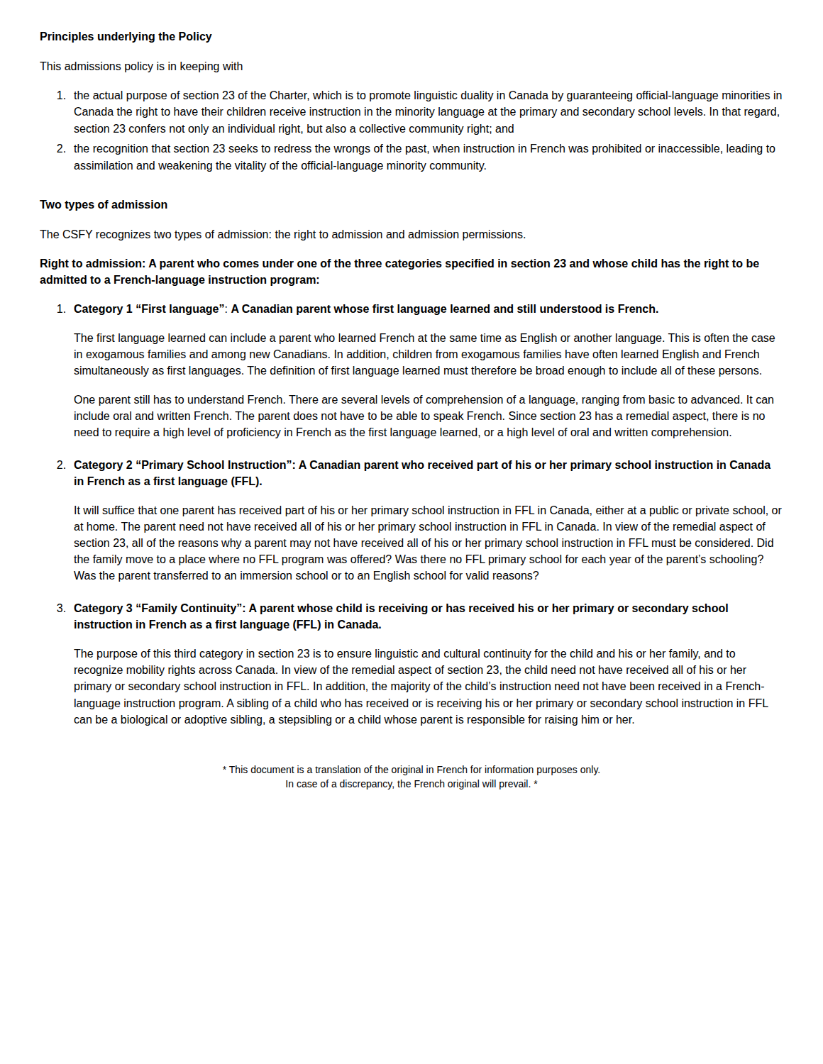Principles underlying the Policy
This admissions policy is in keeping with
the actual purpose of section 23 of the Charter, which is to promote linguistic duality in Canada by guaranteeing official-language minorities in Canada the right to have their children receive instruction in the minority language at the primary and secondary school levels. In that regard, section 23 confers not only an individual right, but also a collective community right; and
the recognition that section 23 seeks to redress the wrongs of the past, when instruction in French was prohibited or inaccessible, leading to assimilation and weakening the vitality of the official-language minority community.
Two types of admission
The CSFY recognizes two types of admission: the right to admission and admission permissions.
Right to admission: A parent who comes under one of the three categories specified in section 23 and whose child has the right to be admitted to a French-language instruction program:
Category 1 “First language”: A Canadian parent whose first language learned and still understood is French.
The first language learned can include a parent who learned French at the same time as English or another language. This is often the case in exogamous families and among new Canadians. In addition, children from exogamous families have often learned English and French simultaneously as first languages. The definition of first language learned must therefore be broad enough to include all of these persons.
One parent still has to understand French. There are several levels of comprehension of a language, ranging from basic to advanced. It can include oral and written French. The parent does not have to be able to speak French. Since section 23 has a remedial aspect, there is no need to require a high level of proficiency in French as the first language learned, or a high level of oral and written comprehension.
Category 2 “Primary School Instruction”: A Canadian parent who received part of his or her primary school instruction in Canada in French as a first language (FFL).
It will suffice that one parent has received part of his or her primary school instruction in FFL in Canada, either at a public or private school, or at home. The parent need not have received all of his or her primary school instruction in FFL in Canada. In view of the remedial aspect of section 23, all of the reasons why a parent may not have received all of his or her primary school instruction in FFL must be considered. Did the family move to a place where no FFL program was offered? Was there no FFL primary school for each year of the parent’s schooling? Was the parent transferred to an immersion school or to an English school for valid reasons?
Category 3 “Family Continuity”: A parent whose child is receiving or has received his or her primary or secondary school instruction in French as a first language (FFL) in Canada.
The purpose of this third category in section 23 is to ensure linguistic and cultural continuity for the child and his or her family, and to recognize mobility rights across Canada. In view of the remedial aspect of section 23, the child need not have received all of his or her primary or secondary school instruction in FFL. In addition, the majority of the child’s instruction need not have been received in a French-language instruction program. A sibling of a child who has received or is receiving his or her primary or secondary school instruction in FFL can be a biological or adoptive sibling, a stepsibling or a child whose parent is responsible for raising him or her.
* This document is a translation of the original in French for information purposes only.
In case of a discrepancy, the French original will prevail. *